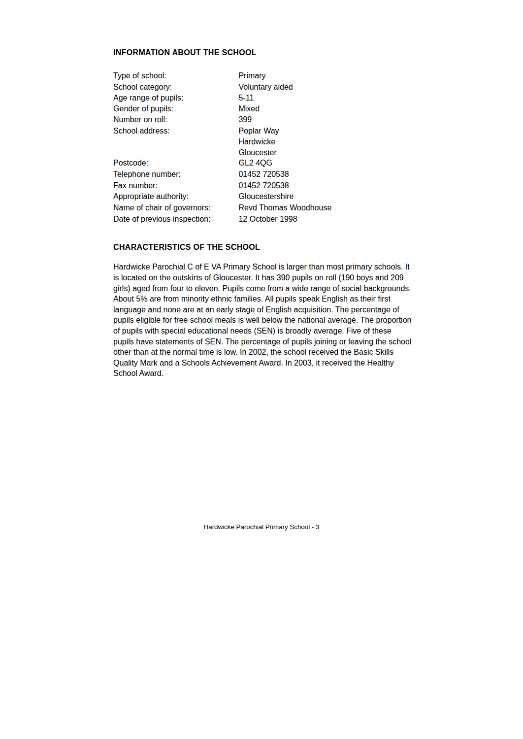INFORMATION ABOUT THE SCHOOL
| Type of school: | Primary |
| School category: | Voluntary aided |
| Age range of pupils: | 5-11 |
| Gender of pupils: | Mixed |
| Number on roll: | 399 |
| School address: | Poplar Way Hardwicke Gloucester |
| Postcode: | GL2 4QG |
| Telephone number: | 01452 720538 |
| Fax number: | 01452 720538 |
| Appropriate authority: | Gloucestershire |
| Name of chair of governors: | Revd Thomas Woodhouse |
| Date of previous inspection: | 12 October 1998 |
CHARACTERISTICS OF THE SCHOOL
Hardwicke Parochial C of E VA Primary School is larger than most primary schools. It is located on the outskirts of Gloucester. It has 390 pupils on roll (190 boys and 209 girls) aged from four to eleven. Pupils come from a wide range of social backgrounds. About 5% are from minority ethnic families. All pupils speak English as their first language and none are at an early stage of English acquisition. The percentage of pupils eligible for free school meals is well below the national average. The proportion of pupils with special educational needs (SEN) is broadly average. Five of these pupils have statements of SEN. The percentage of pupils joining or leaving the school other than at the normal time is low. In 2002, the school received the Basic Skills Quality Mark and a Schools Achievement Award. In 2003, it received the Healthy School Award.
Hardwicke Parochial Primary School - 3